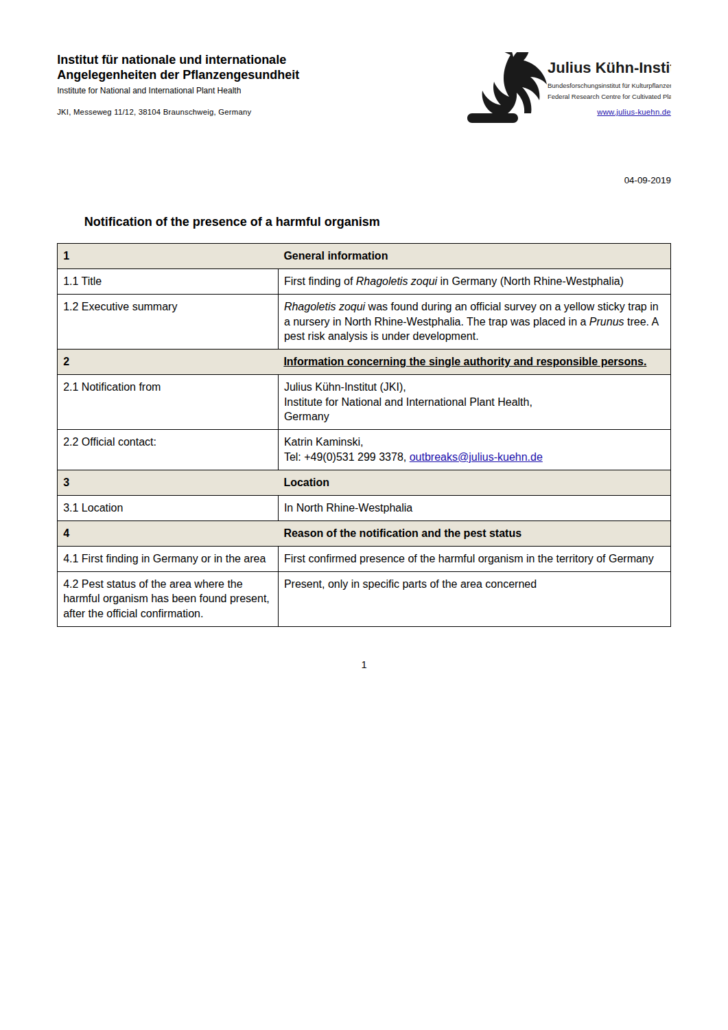Julius Kühn-Institut Bundesforschungsinstitut für Kulturpflanzen Federal Research Centre for Cultivated Plants
Institut für nationale und internationale
Angelegenheiten der Pflanzengesundheit
Institute for National and International Plant Health
JKI, Messeweg 11/12, 38104 Braunschweig, Germany www.julius-kuehn.de
04-09-2019
Notification of the presence of a harmful organism
| 1 | General information |
| 1.1 Title | First finding of Rhagoletis zoqui in Germany (North Rhine-Westphalia) |
| 1.2 Executive summary | Rhagoletis zoqui was found during an official survey on a yellow sticky trap in a nursery in North Rhine-Westphalia. The trap was placed in a Prunus tree. A pest risk analysis is under development. |
| 2 | Information concerning the single authority and responsible persons. |
| 2.1 Notification from | Julius Kühn-Institut (JKI), Institute for National and International Plant Health, Germany |
| 2.2 Official contact: | Katrin Kaminski, Tel: +49(0)531 299 3378, outbreaks@julius-kuehn.de |
| 3 | Location |
| 3.1 Location | In North Rhine-Westphalia |
| 4 | Reason of the notification and the pest status |
| 4.1 First finding in Germany or in the area | First confirmed presence of the harmful organism in the territory of Germany |
| 4.2 Pest status of the area where the harmful organism has been found present, after the official confirmation. | Present, only in specific parts of the area concerned |
1